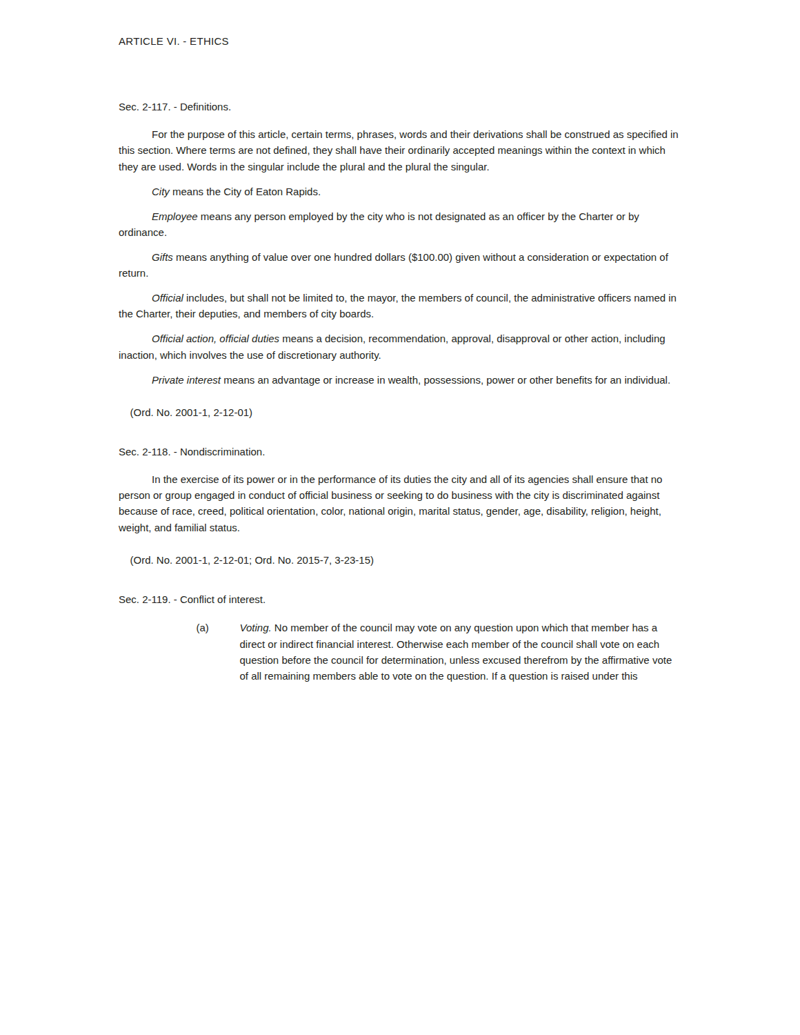ARTICLE VI. - ETHICS
Sec. 2-117. - Definitions.
For the purpose of this article, certain terms, phrases, words and their derivations shall be construed as specified in this section. Where terms are not defined, they shall have their ordinarily accepted meanings within the context in which they are used. Words in the singular include the plural and the plural the singular.
City means the City of Eaton Rapids.
Employee means any person employed by the city who is not designated as an officer by the Charter or by ordinance.
Gifts means anything of value over one hundred dollars ($100.00) given without a consideration or expectation of return.
Official includes, but shall not be limited to, the mayor, the members of council, the administrative officers named in the Charter, their deputies, and members of city boards.
Official action, official duties means a decision, recommendation, approval, disapproval or other action, including inaction, which involves the use of discretionary authority.
Private interest means an advantage or increase in wealth, possessions, power or other benefits for an individual.
(Ord. No. 2001-1, 2-12-01)
Sec. 2-118. - Nondiscrimination.
In the exercise of its power or in the performance of its duties the city and all of its agencies shall ensure that no person or group engaged in conduct of official business or seeking to do business with the city is discriminated against because of race, creed, political orientation, color, national origin, marital status, gender, age, disability, religion, height, weight, and familial status.
(Ord. No. 2001-1, 2-12-01; Ord. No. 2015-7, 3-23-15)
Sec. 2-119. - Conflict of interest.
(a) Voting. No member of the council may vote on any question upon which that member has a direct or indirect financial interest. Otherwise each member of the council shall vote on each question before the council for determination, unless excused therefrom by the affirmative vote of all remaining members able to vote on the question. If a question is raised under this